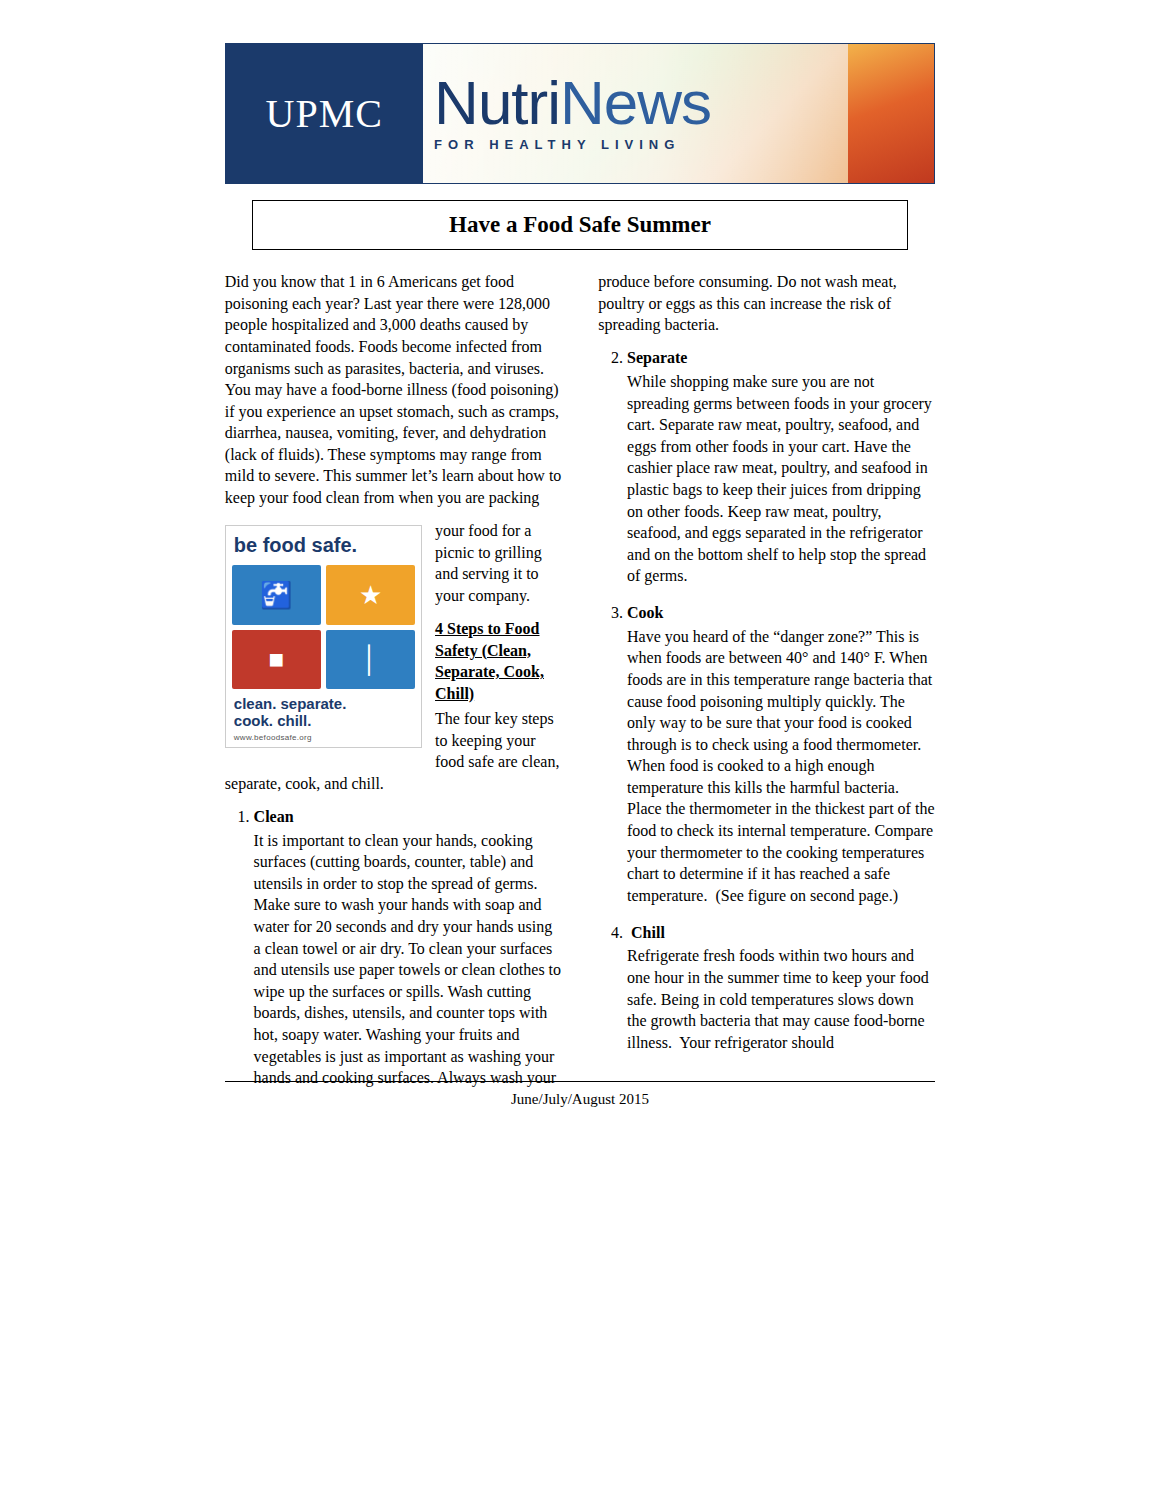UPMC
NutriNews
FOR HEALTHY LIVING
Have a Food Safe Summer
Did you know that 1 in 6 Americans get food poisoning each year? Last year there were 128,000 people hospitalized and 3,000 deaths caused by contaminated foods. Foods become infected from organisms such as parasites, bacteria, and viruses. You may have a food-borne illness (food poisoning) if you experience an upset stomach, such as cramps, diarrhea, nausea, vomiting, fever, and dehydration (lack of fluids). These symptoms may range from mild to severe. This summer let’s learn about how to keep your food clean from when you are packing
be food safe.
🚰
★
■
│
clean. separate.
cook. chill.
www.befoodsafe.org
your food for a picnic to grilling and serving it to your company.
4 Steps to Food Safety (Clean, Separate, Cook, Chill)
The four key steps to keeping your food safe are clean, separate, cook, and chill.
Clean
It is important to clean your hands, cooking surfaces (cutting boards, counter, table) and utensils in order to stop the spread of germs. Make sure to wash your hands with soap and water for 20 seconds and dry your hands using a clean towel or air dry. To clean your surfaces and utensils use paper towels or clean clothes to wipe up the surfaces or spills. Wash cutting boards, dishes, utensils, and counter tops with hot, soapy water. Washing your fruits and vegetables is just as important as washing your hands and cooking surfaces. Always wash your
produce before consuming. Do not wash meat, poultry or eggs as this can increase the risk of spreading bacteria.
Separate
While shopping make sure you are not spreading germs between foods in your grocery cart. Separate raw meat, poultry, seafood, and eggs from other foods in your cart. Have the cashier place raw meat, poultry, and seafood in plastic bags to keep their juices from dripping on other foods. Keep raw meat, poultry, seafood, and eggs separated in the refrigerator and on the bottom shelf to help stop the spread of germs.
Cook
Have you heard of the “danger zone?” This is when foods are between 40° and 140° F. When foods are in this temperature range bacteria that cause food poisoning multiply quickly. The only way to be sure that your food is cooked through is to check using a food thermometer. When food is cooked to a high enough temperature this kills the harmful bacteria. Place the thermometer in the thickest part of the food to check its internal temperature. Compare your thermometer to the cooking temperatures chart to determine if it has reached a safe temperature. (See figure on second page.)
Chill
Refrigerate fresh foods within two hours and one hour in the summer time to keep your food safe. Being in cold temperatures slows down the growth bacteria that may cause food-borne illness. Your refrigerator should
June/July/August 2015